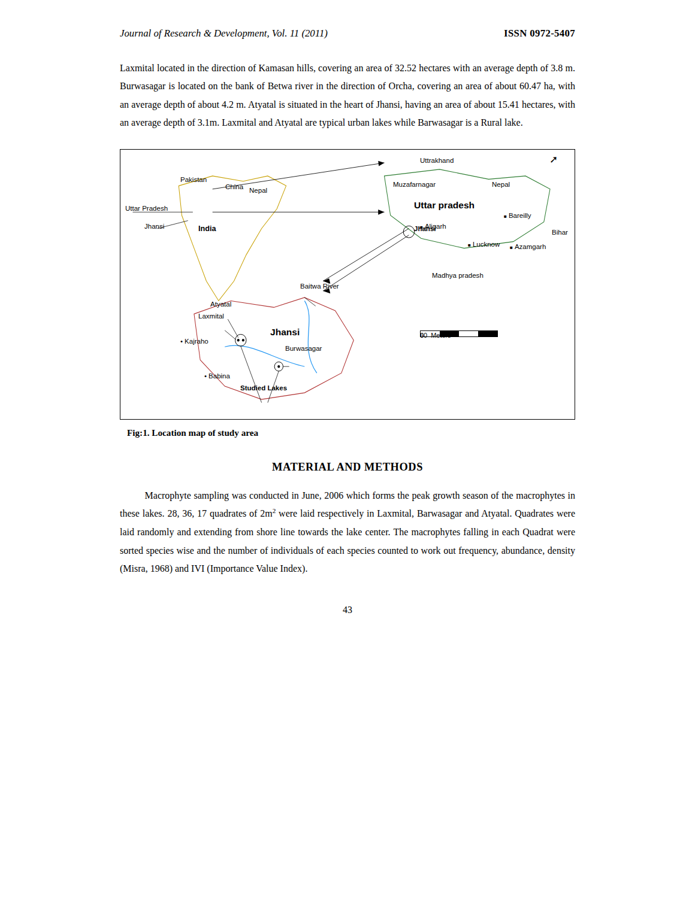Journal of Research & Development, Vol. 11 (2011) ISSN 0972-5407
Laxmital located in the direction of Kamasan hills, covering an area of 32.52 hectares with an average depth of 3.8 m. Burwasagar is located on the bank of Betwa river in the direction of Orcha, covering an area of about 60.47 ha, with an average depth of about 4.2 m. Atyatal is situated in the heart of Jhansi, having an area of about 15.41 hectares, with an average depth of 3.1m. Laxmital and Atyatal are typical urban lakes while Barwasagar is a Rural lake.
➚
Pakistan China Nepal Uttar Pradesh Jhansi India Uttrakhand Muzafarnagar Nepal Uttar pradesh Bareilly Aligarh Bihar Lucknow Azamgarh Jhansi Madhya pradesh Atyatal Laxmital Baitwa River Jhansi Kajraho Burwasagar Babina Studied Lakes
060 Meters
Fig:1. Location map of study area
MATERIAL AND METHODS
Macrophyte sampling was conducted in June, 2006 which forms the peak growth season of the macrophytes in these lakes. 28, 36, 17 quadrates of 2m2 were laid respectively in Laxmital, Barwasagar and Atyatal. Quadrates were laid randomly and extending from shore line towards the lake center. The macrophytes falling in each Quadrat were sorted species wise and the number of individuals of each species counted to work out frequency, abundance, density (Misra, 1968) and IVI (Importance Value Index).
43